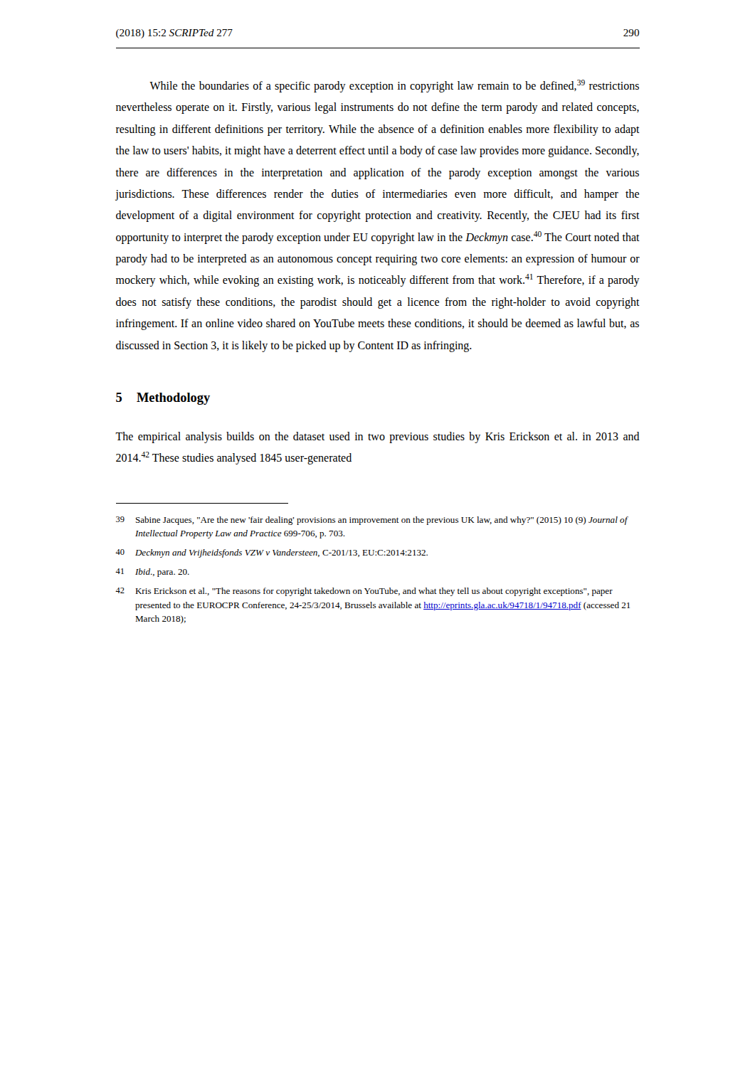(2018) 15:2 SCRIPTed 277 290
While the boundaries of a specific parody exception in copyright law remain to be defined,39 restrictions nevertheless operate on it. Firstly, various legal instruments do not define the term parody and related concepts, resulting in different definitions per territory. While the absence of a definition enables more flexibility to adapt the law to users' habits, it might have a deterrent effect until a body of case law provides more guidance. Secondly, there are differences in the interpretation and application of the parody exception amongst the various jurisdictions. These differences render the duties of intermediaries even more difficult, and hamper the development of a digital environment for copyright protection and creativity. Recently, the CJEU had its first opportunity to interpret the parody exception under EU copyright law in the Deckmyn case.40 The Court noted that parody had to be interpreted as an autonomous concept requiring two core elements: an expression of humour or mockery which, while evoking an existing work, is noticeably different from that work.41 Therefore, if a parody does not satisfy these conditions, the parodist should get a licence from the right-holder to avoid copyright infringement. If an online video shared on YouTube meets these conditions, it should be deemed as lawful but, as discussed in Section 3, it is likely to be picked up by Content ID as infringing.
5 Methodology
The empirical analysis builds on the dataset used in two previous studies by Kris Erickson et al. in 2013 and 2014.42 These studies analysed 1845 user-generated
39 Sabine Jacques, "Are the new 'fair dealing' provisions an improvement on the previous UK law, and why?" (2015) 10 (9) Journal of Intellectual Property Law and Practice 699-706, p. 703.
40 Deckmyn and Vrijheidsfonds VZW v Vandersteen, C-201/13, EU:C:2014:2132.
41 Ibid., para. 20.
42 Kris Erickson et al., "The reasons for copyright takedown on YouTube, and what they tell us about copyright exceptions", paper presented to the EUROCPR Conference, 24-25/3/2014, Brussels available at http://eprints.gla.ac.uk/94718/1/94718.pdf (accessed 21 March 2018);